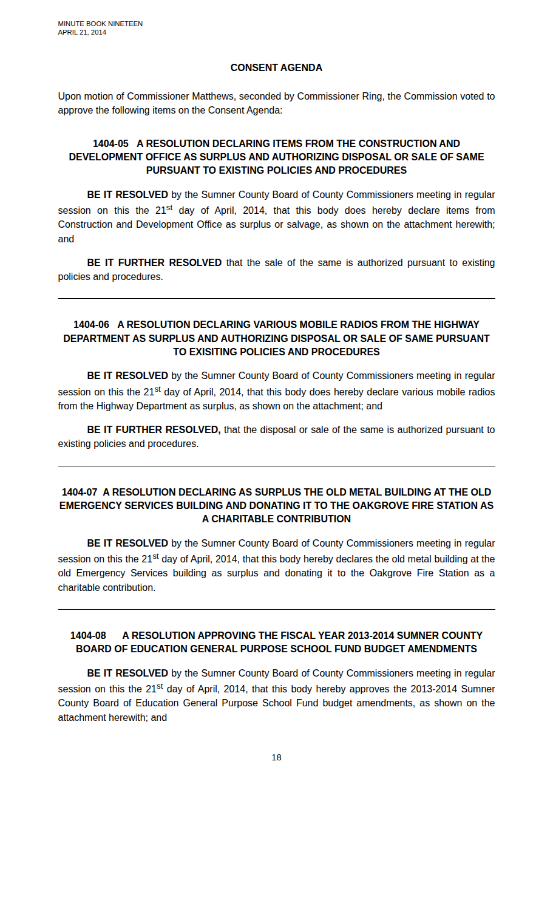MINUTE BOOK NINETEEN
APRIL 21, 2014
CONSENT AGENDA
Upon motion of Commissioner Matthews, seconded by Commissioner Ring, the Commission voted to approve the following items on the Consent Agenda:
1404-05 A RESOLUTION DECLARING ITEMS FROM THE CONSTRUCTION AND DEVELOPMENT OFFICE AS SURPLUS AND AUTHORIZING DISPOSAL OR SALE OF SAME PURSUANT TO EXISTING POLICIES AND PROCEDURES
BE IT RESOLVED by the Sumner County Board of County Commissioners meeting in regular session on this the 21st day of April, 2014, that this body does hereby declare items from Construction and Development Office as surplus or salvage, as shown on the attachment herewith; and
BE IT FURTHER RESOLVED that the sale of the same is authorized pursuant to existing policies and procedures.
1404-06 A RESOLUTION DECLARING VARIOUS MOBILE RADIOS FROM THE HIGHWAY DEPARTMENT AS SURPLUS AND AUTHORIZING DISPOSAL OR SALE OF SAME PURSUANT TO EXISITING POLICIES AND PROCEDURES
BE IT RESOLVED by the Sumner County Board of County Commissioners meeting in regular session on this the 21st day of April, 2014, that this body does hereby declare various mobile radios from the Highway Department as surplus, as shown on the attachment; and
BE IT FURTHER RESOLVED, that the disposal or sale of the same is authorized pursuant to existing policies and procedures.
1404-07 A RESOLUTION DECLARING AS SURPLUS THE OLD METAL BUILDING AT THE OLD EMERGENCY SERVICES BUILDING AND DONATING IT TO THE OAKGROVE FIRE STATION AS A CHARITABLE CONTRIBUTION
BE IT RESOLVED by the Sumner County Board of County Commissioners meeting in regular session on this the 21st day of April, 2014, that this body hereby declares the old metal building at the old Emergency Services building as surplus and donating it to the Oakgrove Fire Station as a charitable contribution.
1404-08 A RESOLUTION APPROVING THE FISCAL YEAR 2013-2014 SUMNER COUNTY BOARD OF EDUCATION GENERAL PURPOSE SCHOOL FUND BUDGET AMENDMENTS
BE IT RESOLVED by the Sumner County Board of County Commissioners meeting in regular session on this the 21st day of April, 2014, that this body hereby approves the 2013-2014 Sumner County Board of Education General Purpose School Fund budget amendments, as shown on the attachment herewith; and
18